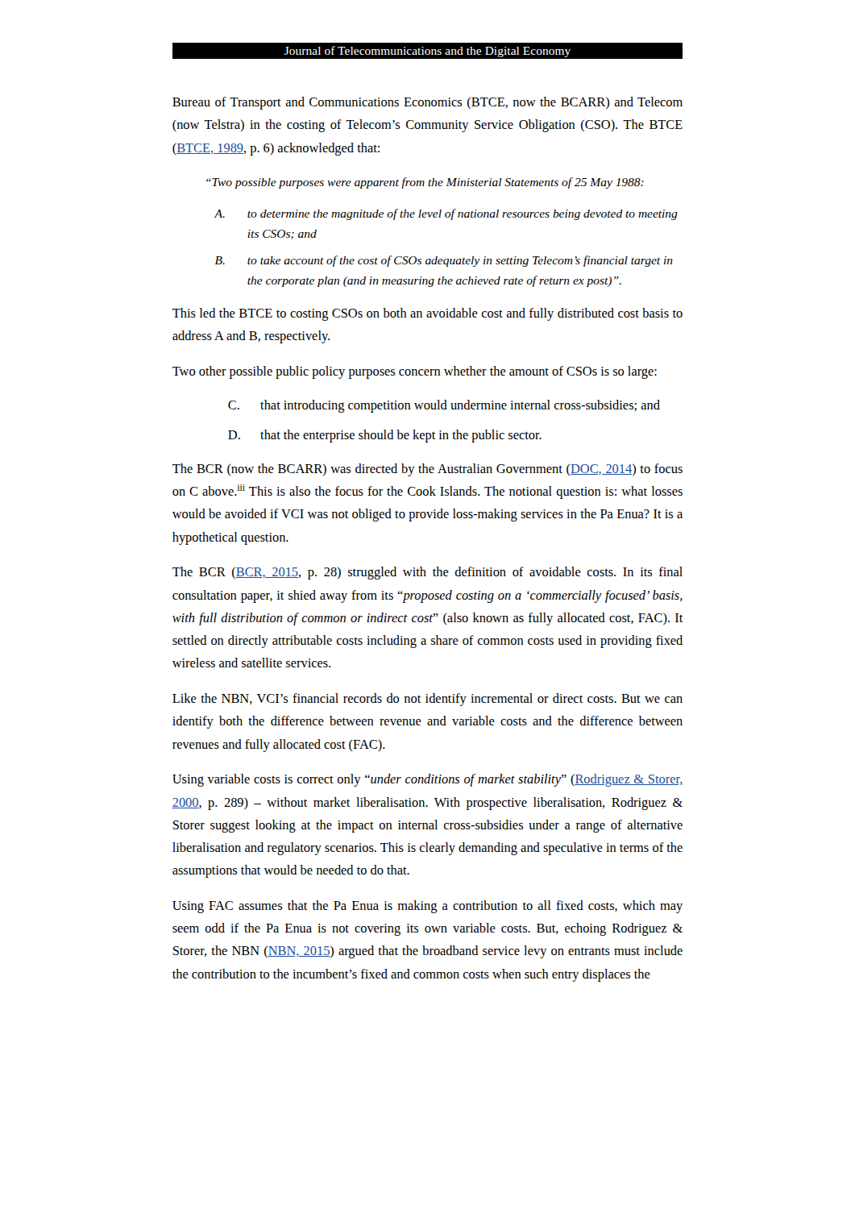Journal of Telecommunications and the Digital Economy
Bureau of Transport and Communications Economics (BTCE, now the BCARR) and Telecom (now Telstra) in the costing of Telecom’s Community Service Obligation (CSO). The BTCE (BTCE, 1989, p. 6) acknowledged that:
“Two possible purposes were apparent from the Ministerial Statements of 25 May 1988:
A. to determine the magnitude of the level of national resources being devoted to meeting its CSOs; and
B. to take account of the cost of CSOs adequately in setting Telecom’s financial target in the corporate plan (and in measuring the achieved rate of return ex post)”.
This led the BTCE to costing CSOs on both an avoidable cost and fully distributed cost basis to address A and B, respectively.
Two other possible public policy purposes concern whether the amount of CSOs is so large:
C. that introducing competition would undermine internal cross-subsidies; and
D. that the enterprise should be kept in the public sector.
The BCR (now the BCARR) was directed by the Australian Government (DOC, 2014) to focus on C above.iii This is also the focus for the Cook Islands. The notional question is: what losses would be avoided if VCI was not obliged to provide loss-making services in the Pa Enua? It is a hypothetical question.
The BCR (BCR, 2015, p. 28) struggled with the definition of avoidable costs. In its final consultation paper, it shied away from its “proposed costing on a ‘commercially focused’ basis, with full distribution of common or indirect cost” (also known as fully allocated cost, FAC). It settled on directly attributable costs including a share of common costs used in providing fixed wireless and satellite services.
Like the NBN, VCI’s financial records do not identify incremental or direct costs. But we can identify both the difference between revenue and variable costs and the difference between revenues and fully allocated cost (FAC).
Using variable costs is correct only “under conditions of market stability” (Rodriguez & Storer, 2000, p. 289) – without market liberalisation. With prospective liberalisation, Rodriguez & Storer suggest looking at the impact on internal cross-subsidies under a range of alternative liberalisation and regulatory scenarios. This is clearly demanding and speculative in terms of the assumptions that would be needed to do that.
Using FAC assumes that the Pa Enua is making a contribution to all fixed costs, which may seem odd if the Pa Enua is not covering its own variable costs. But, echoing Rodriguez & Storer, the NBN (NBN, 2015) argued that the broadband service levy on entrants must include the contribution to the incumbent’s fixed and common costs when such entry displaces the